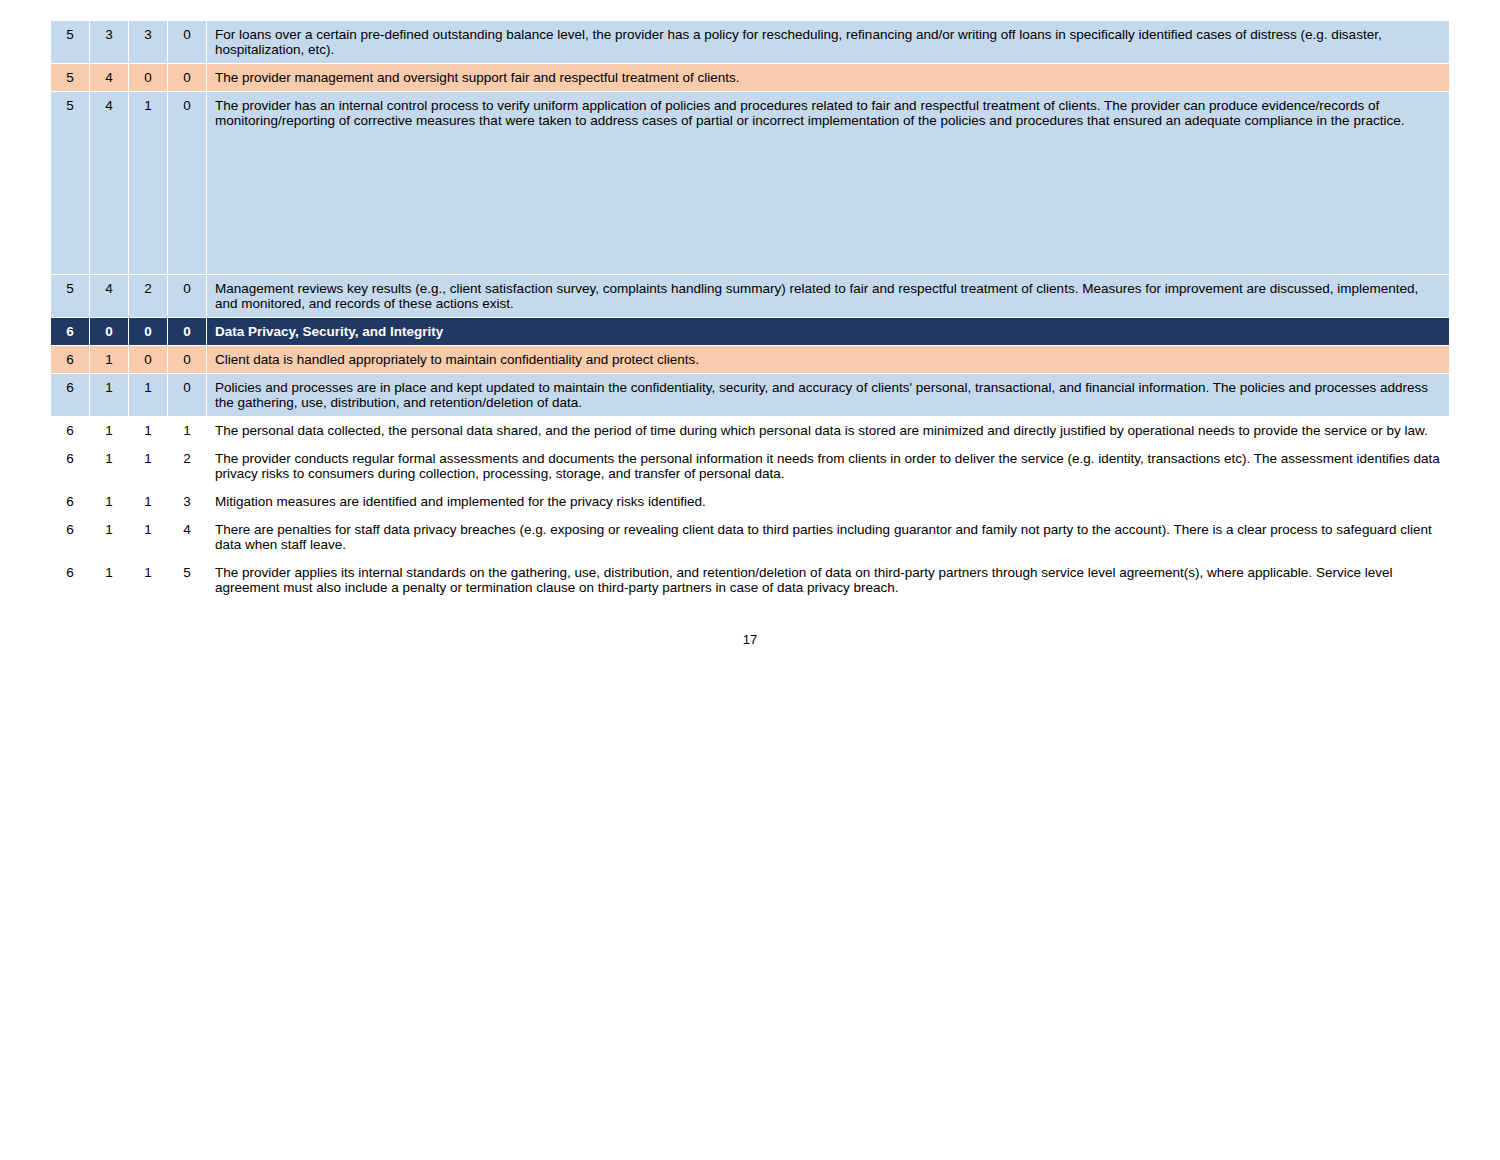| 5 | 3 | 3 | 0 | For loans over a certain pre-defined outstanding balance level, the provider has a policy for rescheduling, refinancing and/or writing off loans in specifically identified cases of distress (e.g. disaster, hospitalization, etc). |
| 5 | 4 | 0 | 0 | The provider management and oversight support fair and respectful treatment of clients. |
| 5 | 4 | 1 | 0 | The provider has an internal control process to verify uniform application of policies and procedures related to fair and respectful treatment of clients. The provider can produce evidence/records of monitoring/reporting of corrective measures that were taken to address cases of partial or incorrect implementation of the policies and procedures that ensured an adequate compliance in the practice. |
| 5 | 4 | 2 | 0 | Management reviews key results (e.g., client satisfaction survey, complaints handling summary) related to fair and respectful treatment of clients. Measures for improvement are discussed, implemented, and monitored, and records of these actions exist. |
| 6 | 0 | 0 | 0 | Data Privacy, Security, and Integrity |
| 6 | 1 | 0 | 0 | Client data is handled appropriately to maintain confidentiality and protect clients. |
| 6 | 1 | 1 | 0 | Policies and processes are in place and kept updated to maintain the confidentiality, security, and accuracy of clients' personal, transactional, and financial information. The policies and processes address the gathering, use, distribution, and retention/deletion of data. |
| 6 | 1 | 1 | 1 | The personal data collected, the personal data shared, and the period of time during which personal data is stored are minimized and directly justified by operational needs to provide the service or by law. |
| 6 | 1 | 1 | 2 | The provider conducts regular formal assessments and documents the personal information it needs from clients in order to deliver the service (e.g. identity, transactions etc). The assessment identifies data privacy risks to consumers during collection, processing, storage, and transfer of personal data. |
| 6 | 1 | 1 | 3 | Mitigation measures are identified and implemented for the privacy risks identified. |
| 6 | 1 | 1 | 4 | There are penalties for staff data privacy breaches (e.g. exposing or revealing client data to third parties including guarantor and family not party to the account). There is a clear process to safeguard client data when staff leave. |
| 6 | 1 | 1 | 5 | The provider applies its internal standards on the gathering, use, distribution, and retention/deletion of data on third-party partners through service level agreement(s), where applicable. Service level agreement must also include a penalty or termination clause on third-party partners in case of data privacy breach. |
17